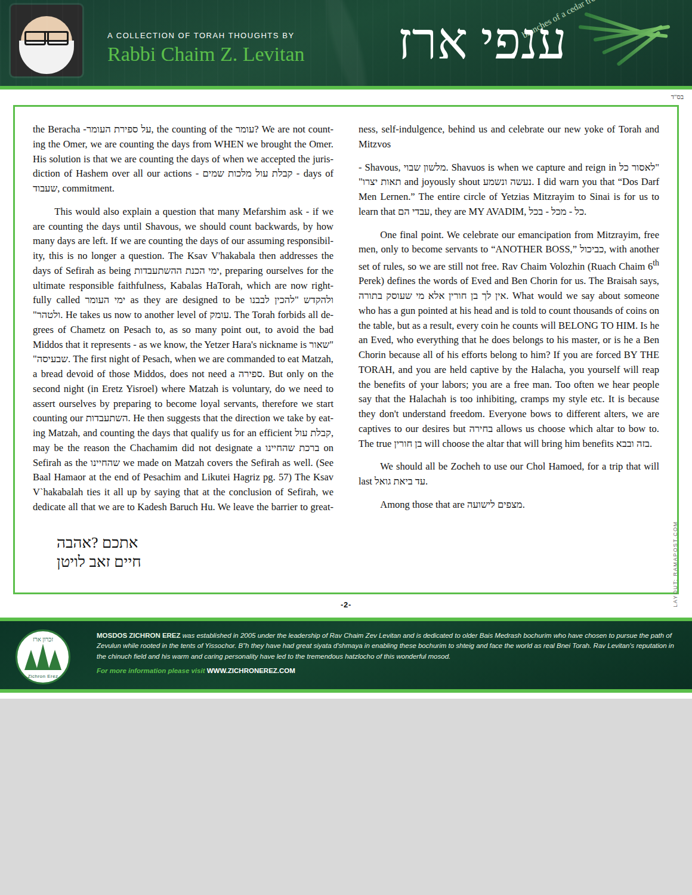A Collection of Torah Thoughts by
Rabbi Chaim Z. Levitan
branches of a cedar tree
ענפי ארז
בס"ד
the Beracha -על ספירת העומר, the counting of the עומר? We are not counting the Omer, we are counting the days from WHEN we brought the Omer. His solution is that we are counting the days of when we accepted the jurisdiction of Hashem over all our actions - קבלת עול מלכות שמים - days of שעבוד, commitment.
This would also explain a question that many Mefarshim ask - if we are counting the days until Shavous, we should count backwards, by how many days are left. If we are counting the days of our assuming responsibility, this is no longer a question. The Ksav V'hakabala then addresses the days of Sefirah as being ימי הכנת ההשתעבדות, preparing ourselves for the ultimate responsible faithfulness, Kabalas HaTorah, which are now rightfully called ימי העומר as they are designed to be "להכין לבבנו ולהקדש ולטהר". He takes us now to another level of עומק. The Torah forbids all degrees of Chametz on Pesach to, as so many point out, to avoid the bad Middos that it represents - as we know, the Yetzer Hara's nickname is "שאור שבעיסה". The first night of Pesach, when we are commanded to eat Matzah, a bread devoid of those Middos, does not need a ספירה. But only on the second night (in Eretz Yisroel) where Matzah is voluntary, do we need to assert ourselves by preparing to become loyal servants, therefore we start counting our השתעבדות. He then suggests that the direction we take by eating Matzah, and counting the days that qualify us for an efficient קבלת עול, may be the reason the Chachamim did not designate a ברכת שהחיינו on Sefirah as the שהחיינו we made on Matzah covers the Sefirah as well. (See Baal Hamaor at the end of Pesachim and Likutei Hagriz pg. 57) The Ksav V`hakabalah ties it all up by saying that at the conclusion of Sefirah, we dedicate all that we are to Kadesh Baruch Hu. We leave the barrier to greatness, self-indulgence, behind us and celebrate our new yoke of Torah and Mitzvos
- Shavous, מלשון שבוי. Shavuos is when we capture and reign in "לאסור כל תאות יצרו" and joyously shout נעשה ונשמע. I did warn you that “Dos Darf Men Lernen.” The entire circle of Yetzias Mitzrayim to Sinai is for us to learn that עבדי הם, they are MY AVADIM, כל - מכל - בכל.
One final point. We celebrate our emancipation from Mitzrayim, free men, only to become servants to “ANOTHER BOSS,” כביכול, with another set of rules, so we are still not free. Rav Chaim Volozhin (Ruach Chaim 6th Perek) defines the words of Eved and Ben Chorin for us. The Braisah says, אין לך בן חורין אלא מי שעוסק בתורה. What would we say about someone who has a gun pointed at his head and is told to count thousands of coins on the table, but as a result, every coin he counts will BELONG TO HIM. Is he an Eved, who everything that he does belongs to his master, or is he a Ben Chorin because all of his efforts belong to him? If you are forced BY THE TORAH, and you are held captive by the Halacha, you yourself will reap the benefits of your labors; you are a free man. Too often we hear people say that the Halachah is too inhibiting, cramps my style etc. It is because they don't understand freedom. Everyone bows to different alters, we are captives to our desires but בחירה allows us choose which altar to bow to. The true בן חורין will choose the altar that will bring him benefits בזה ובבא.
We should all be Zocheh to use our Chol Hamoed, for a trip that will last עד ביאת גואל.
Among those that are מצפים לישועה.
אתכם ?אהבה חיים זאב לויטן
LAYOUT: RAMAPOST.COM
-2-
זכרון ארז
Zichron Erez
MOSDOS ZICHRON EREZ was established in 2005 under the leadership of Rav Chaim Zev Levitan and is dedicated to older Bais Medrash bochurim who have chosen to pursue the path of Zevulun while rooted in the tents of Yissochor. B”h they have had great siyata d'shmaya in enabling these bochurim to shteig and face the world as real Bnei Torah. Rav Levitan's reputation in the chinuch field and his warm and caring personality have led to the tremendous hatzlocho of this wonderful mosod. For more information please visit WWW.ZICHRONEREZ.COM